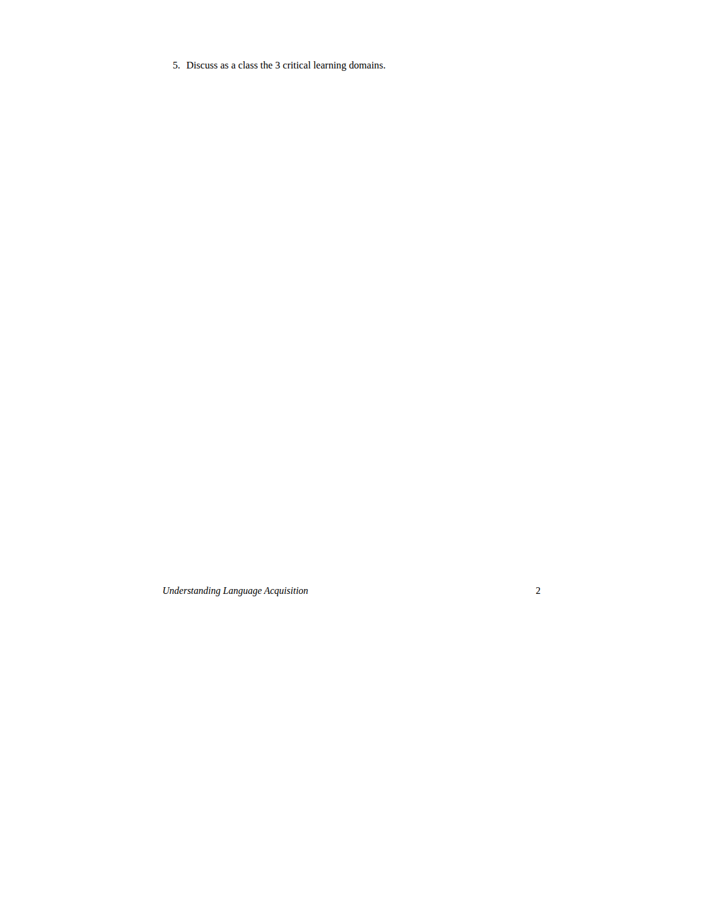Discuss as a class the 3 critical learning domains.
Understanding Language Acquisition 2